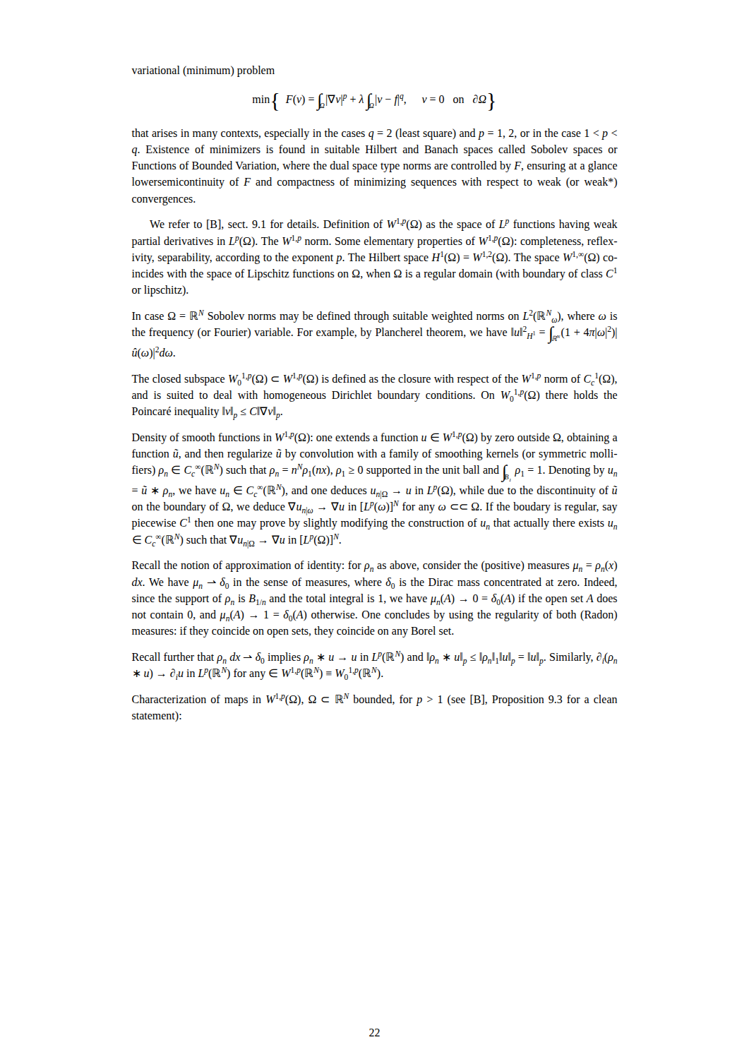variational (minimum) problem
min{ F(v) = ∫Ω|∇v|p + λ ∫Ω|v − f|q, v = 0 on ∂Ω}
that arises in many contexts, especially in the cases q = 2 (least square) and p = 1, 2, or in the case 1 < p < q. Existence of minimizers is found in suitable Hilbert and Banach spaces called Sobolev spaces or Functions of Bounded Variation, where the dual space type norms are controlled by F, ensuring at a glance lowersemicontinuity of F and compactness of minimizing sequences with respect to weak (or weak*) convergences.
We refer to [B], sect. 9.1 for details. Definition of W1,p(Ω) as the space of Lp functions having weak partial derivatives in Lp(Ω). The W1,p norm. Some elementary properties of W1,p(Ω): completeness, reflexivity, separability, according to the exponent p. The Hilbert space H1(Ω) = W1,2(Ω). The space W1,∞(Ω) coincides with the space of Lipschitz functions on Ω, when Ω is a regular domain (with boundary of class C1 or lipschitz).
In case Ω = ℝN Sobolev norms may be defined through suitable weighted norms on L2(ℝNω), where ω is the frequency (or Fourier) variable. For example, by Plancherel theorem, we have ‖u‖2H1 = ∫ℝN(1 + 4π|ω|2)|û(ω)|2dω.
The closed subspace W01,p(Ω) ⊂ W1,p(Ω) is defined as the closure with respect of the W1,p norm of Cc1(Ω), and is suited to deal with homogeneous Dirichlet boundary conditions. On W01,p(Ω) there holds the Poincaré inequality ‖v‖p ≤ C‖∇v‖p.
Density of smooth functions in W1,p(Ω): one extends a function u ∈ W1,p(Ω) by zero outside Ω, obtaining a function ũ, and then regularize ũ by convolution with a family of smoothing kernels (or symmetric mollifiers) ρn ∈ Cc∞(ℝN) such that ρn = nNρ1(nx), ρ1 ≥ 0 supported in the unit ball and ∫B1 ρ1 = 1. Denoting by un = ũ ∗ ρn, we have un ∈ Cc∞(ℝN), and one deduces un|Ω → u in Lp(Ω), while due to the discontinuity of ũ on the boundary of Ω, we deduce ∇un|ω → ∇u in [Lp(ω)]N for any ω ⊂⊂ Ω. If the boudary is regular, say piecewise C1 then one may prove by slightly modifying the construction of un that actually there exists un ∈ Cc∞(ℝN) such that ∇un|Ω → ∇u in [Lp(Ω)]N.
Recall the notion of approximation of identity: for ρn as above, consider the (positive) measures μn = ρn(x) dx. We have μn ⇀ δ0 in the sense of measures, where δ0 is the Dirac mass concentrated at zero. Indeed, since the support of ρn is B1/n and the total integral is 1, we have μn(A) → 0 = δ0(A) if the open set A does not contain 0, and μn(A) → 1 = δ0(A) otherwise. One concludes by using the regularity of both (Radon) measures: if they coincide on open sets, they coincide on any Borel set.
Recall further that ρn dx ⇀ δ0 implies ρn ∗ u → u in Lp(ℝN) and ‖ρn ∗ u‖p ≤ ‖ρn‖1‖u‖p = ‖u‖p. Similarly, ∂i(ρn ∗ u) → ∂iu in Lp(ℝN) for any ∈ W1,p(ℝN) ≡ W01,p(ℝN).
Characterization of maps in W1,p(Ω), Ω ⊂ ℝN bounded, for p > 1 (see [B], Proposition 9.3 for a clean statement):
22